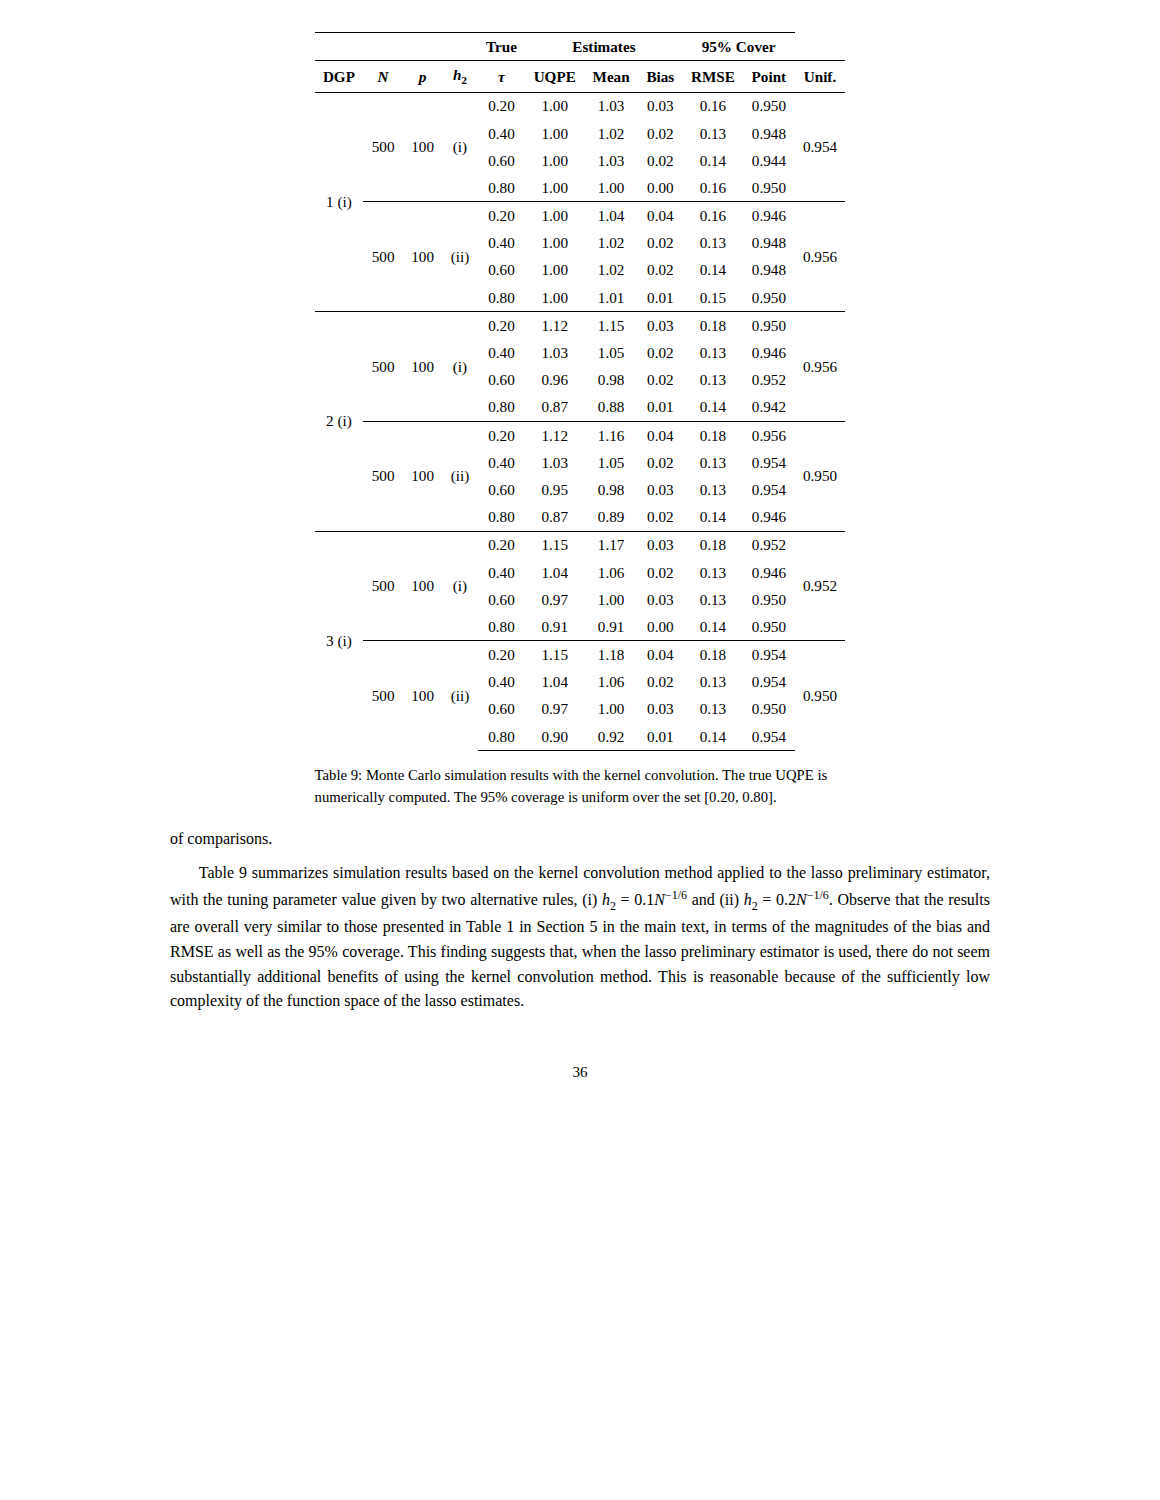Table 9: Monte Carlo simulation results with the kernel convolution. The true UQPE is numerically computed. The 95% coverage is uniform over the set [0.20, 0.80].
| | True | Estimates | 95% Cover |
| --- | --- | --- | --- |
| DGP | N | p | h 2 | τ | UQPE | Mean | Bias | RMSE | Point | Unif. |
| 1 (i) | 500 | 100 | (i) | 0.20 | 1.00 | 1.03 | 0.03 | 0.16 | 0.950 | 0.954 |
| 0.40 | 1.00 | 1.02 | 0.02 | 0.13 | 0.948 |
| 0.60 | 1.00 | 1.03 | 0.02 | 0.14 | 0.944 |
| 0.80 | 1.00 | 1.00 | 0.00 | 0.16 | 0.950 |
| 500 | 100 | (ii) | 0.20 | 1.00 | 1.04 | 0.04 | 0.16 | 0.946 | 0.956 |
| 0.40 | 1.00 | 1.02 | 0.02 | 0.13 | 0.948 |
| 0.60 | 1.00 | 1.02 | 0.02 | 0.14 | 0.948 |
| 0.80 | 1.00 | 1.01 | 0.01 | 0.15 | 0.950 |
| 2 (i) | 500 | 100 | (i) | 0.20 | 1.12 | 1.15 | 0.03 | 0.18 | 0.950 | 0.956 |
| 0.40 | 1.03 | 1.05 | 0.02 | 0.13 | 0.946 |
| 0.60 | 0.96 | 0.98 | 0.02 | 0.13 | 0.952 |
| 0.80 | 0.87 | 0.88 | 0.01 | 0.14 | 0.942 |
| 500 | 100 | (ii) | 0.20 | 1.12 | 1.16 | 0.04 | 0.18 | 0.956 | 0.950 |
| 0.40 | 1.03 | 1.05 | 0.02 | 0.13 | 0.954 |
| 0.60 | 0.95 | 0.98 | 0.03 | 0.13 | 0.954 |
| 0.80 | 0.87 | 0.89 | 0.02 | 0.14 | 0.946 |
| 3 (i) | 500 | 100 | (i) | 0.20 | 1.15 | 1.17 | 0.03 | 0.18 | 0.952 | 0.952 |
| 0.40 | 1.04 | 1.06 | 0.02 | 0.13 | 0.946 |
| 0.60 | 0.97 | 1.00 | 0.03 | 0.13 | 0.950 |
| 0.80 | 0.91 | 0.91 | 0.00 | 0.14 | 0.950 |
| 500 | 100 | (ii) | 0.20 | 1.15 | 1.18 | 0.04 | 0.18 | 0.954 | 0.950 |
| 0.40 | 1.04 | 1.06 | 0.02 | 0.13 | 0.954 |
| 0.60 | 0.97 | 1.00 | 0.03 | 0.13 | 0.950 |
| 0.80 | 0.90 | 0.92 | 0.01 | 0.14 | 0.954 |
of comparisons.
Table 9 summarizes simulation results based on the kernel convolution method applied to the lasso preliminary estimator, with the tuning parameter value given by two alternative rules, (i) h2 = 0.1N−1/6 and (ii) h2 = 0.2N−1/6. Observe that the results are overall very similar to those presented in Table 1 in Section 5 in the main text, in terms of the magnitudes of the bias and RMSE as well as the 95% coverage. This finding suggests that, when the lasso preliminary estimator is used, there do not seem substantially additional benefits of using the kernel convolution method. This is reasonable because of the sufficiently low complexity of the function space of the lasso estimates.
36